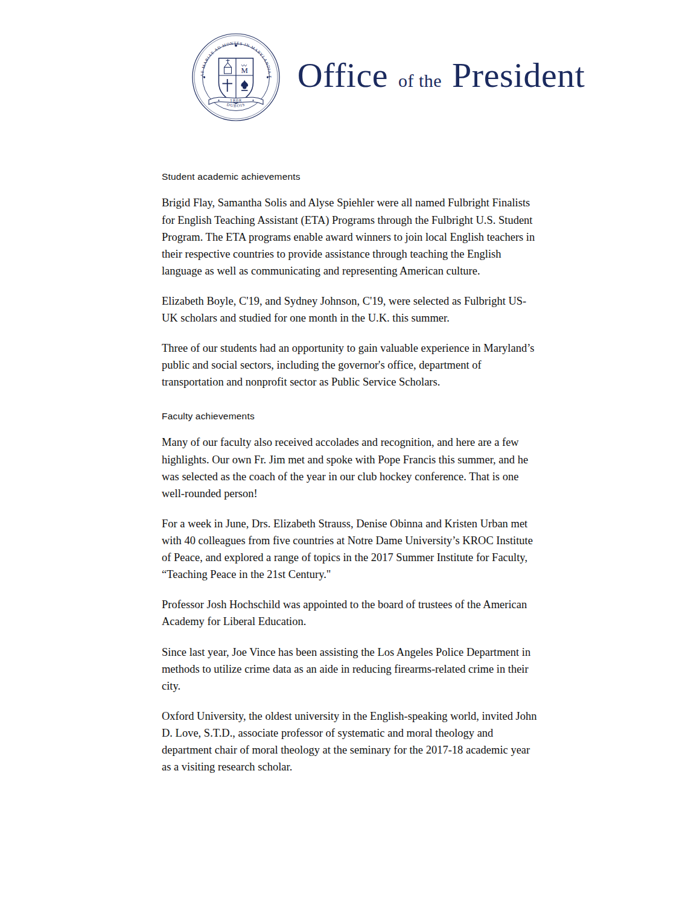UNIVERSITAS SANCTAE MARIAE AD MONTES IN MARYLANDIA FUNDATA AB IOANNE DUBOIS M 1808
Office of the President
Student academic achievements
Brigid Flay, Samantha Solis and Alyse Spiehler were all named Fulbright Finalists for English Teaching Assistant (ETA) Programs through the Fulbright U.S. Student Program. The ETA programs enable award winners to join local English teachers in their respective countries to provide assistance through teaching the English language as well as communicating and representing American culture.
Elizabeth Boyle, C'19, and Sydney Johnson, C'19, were selected as Fulbright US-UK scholars and studied for one month in the U.K. this summer.
Three of our students had an opportunity to gain valuable experience in Maryland’s public and social sectors, including the governor's office, department of transportation and nonprofit sector as Public Service Scholars.
Faculty achievements
Many of our faculty also received accolades and recognition, and here are a few highlights. Our own Fr. Jim met and spoke with Pope Francis this summer, and he was selected as the coach of the year in our club hockey conference. That is one well-rounded person!
For a week in June, Drs. Elizabeth Strauss, Denise Obinna and Kristen Urban met with 40 colleagues from five countries at Notre Dame University’s KROC Institute of Peace, and explored a range of topics in the 2017 Summer Institute for Faculty, “Teaching Peace in the 21st Century."
Professor Josh Hochschild was appointed to the board of trustees of the American Academy for Liberal Education.
Since last year, Joe Vince has been assisting the Los Angeles Police Department in
methods to utilize crime data as an aide in reducing firearms-related crime in their city.
Oxford University, the oldest university in the English-speaking world, invited John D. Love, S.T.D., associate professor of systematic and moral theology and department chair of moral theology at the seminary for the 2017-18 academic year as a visiting research scholar.